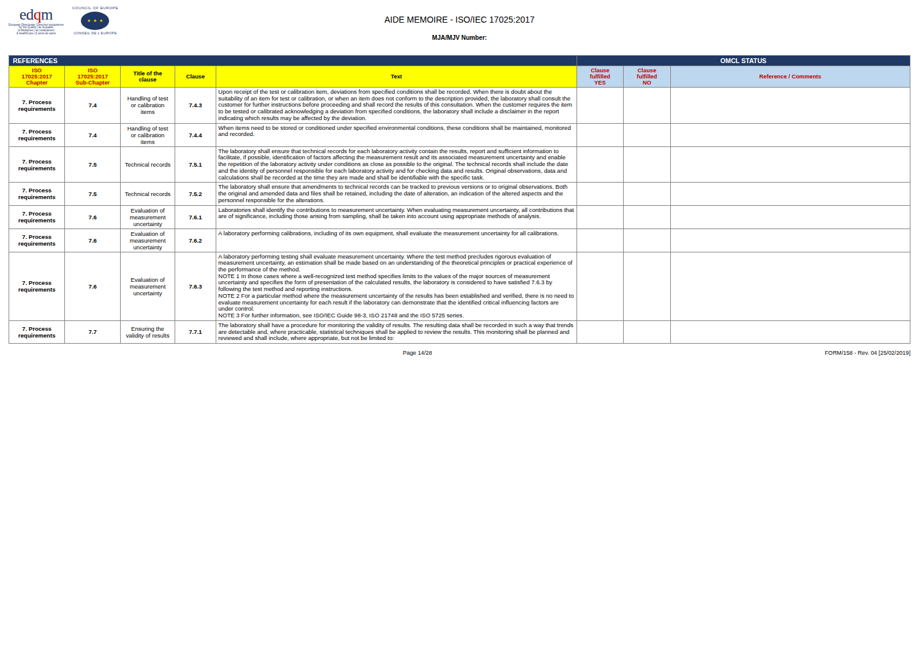edqm
European Directorate | Direction européenne
for the Quality | de la qualité
of Medicines | du médicament
& HealthCare | & soins de santé
Council of Europe
Conseil de l'Europe
AIDE MEMOIRE - ISO/IEC 17025:2017
MJA/MJV Number:
| REFERENCES | OMCL STATUS |
| --- | --- |
| ISO 17025:2017 Chapter | ISO 17025:2017 Sub-Chapter | Title of the clause | Clause | Text | Clause fulfilled YES | Clause fulfilled NO | Reference / Comments |
| 7. Process requirements | 7.4 | Handling of test or calibration items | 7.4.3 | Upon receipt of the test or calibration item, deviations from specified conditions shall be recorded. When there is doubt about the suitability of an item for test or calibration, or when an item does not conform to the description provided, the laboratory shall consult the customer for further instructions before proceeding and shall record the results of this consultation. When the customer requires the item to be tested or calibrated acknowledging a deviation from specified conditions, the laboratory shall include a disclaimer in the report indicating which results may be affected by the deviation. | | | |
| 7. Process requirements | 7.4 | Handling of test or calibration items | 7.4.4 | When items need to be stored or conditioned under specified environmental conditions, these conditions shall be maintained, monitored and recorded. | | | |
| 7. Process requirements | 7.5 | Technical records | 7.5.1 | The laboratory shall ensure that technical records for each laboratory activity contain the results, report and sufficient information to facilitate, if possible, identification of factors affecting the measurement result and its associated measurement uncertainty and enable the repetition of the laboratory activity under conditions as close as possible to the original. The technical records shall include the date and the identity of personnel responsible for each laboratory activity and for checking data and results. Original observations, data and calculations shall be recorded at the time they are made and shall be identifiable with the specific task. | | | |
| 7. Process requirements | 7.5 | Technical records | 7.5.2 | The laboratory shall ensure that amendments to technical records can be tracked to previous versions or to original observations. Both the original and amended data and files shall be retained, including the date of alteration, an indication of the altered aspects and the personnel responsible for the alterations. | | | |
| 7. Process requirements | 7.6 | Evaluation of measurement uncertainty | 7.6.1 | Laboratories shall identify the contributions to measurement uncertainty. When evaluating measurement uncertainty, all contributions that are of significance, including those arising from sampling, shall be taken into account using appropriate methods of analysis. | | | |
| 7. Process requirements | 7.6 | Evaluation of measurement uncertainty | 7.6.2 | A laboratory performing calibrations, including of its own equipment, shall evaluate the measurement uncertainty for all calibrations. | | | |
| 7. Process requirements | 7.6 | Evaluation of measurement uncertainty | 7.6.3 | A laboratory performing testing shall evaluate measurement uncertainty. Where the test method precludes rigorous evaluation of measurement uncertainty, an estimation shall be made based on an understanding of the theoretical principles or practical experience of the performance of the method. NOTE 1 In those cases where a well-recognized test method specifies limits to the values of the major sources of measurement uncertainty and specifies the form of presentation of the calculated results, the laboratory is considered to have satisfied 7.6.3 by following the test method and reporting instructions. NOTE 2 For a particular method where the measurement uncertainty of the results has been established and verified, there is no need to evaluate measurement uncertainty for each result if the laboratory can demonstrate that the identified critical influencing factors are under control. NOTE 3 For further information, see ISO/IEC Guide 98-3, ISO 21748 and the ISO 5725 series. | | | |
| 7. Process requirements | 7.7 | Ensuring the validity of results | 7.7.1 | The laboratory shall have a procedure for monitoring the validity of results. The resulting data shall be recorded in such a way that trends are detectable and, where practicable, statistical techniques shall be applied to review the results. This monitoring shall be planned and reviewed and shall include, where appropriate, but not be limited to: | | | |
Page 14/28
FORM/158 - Rev. 04 [25/02/2019]